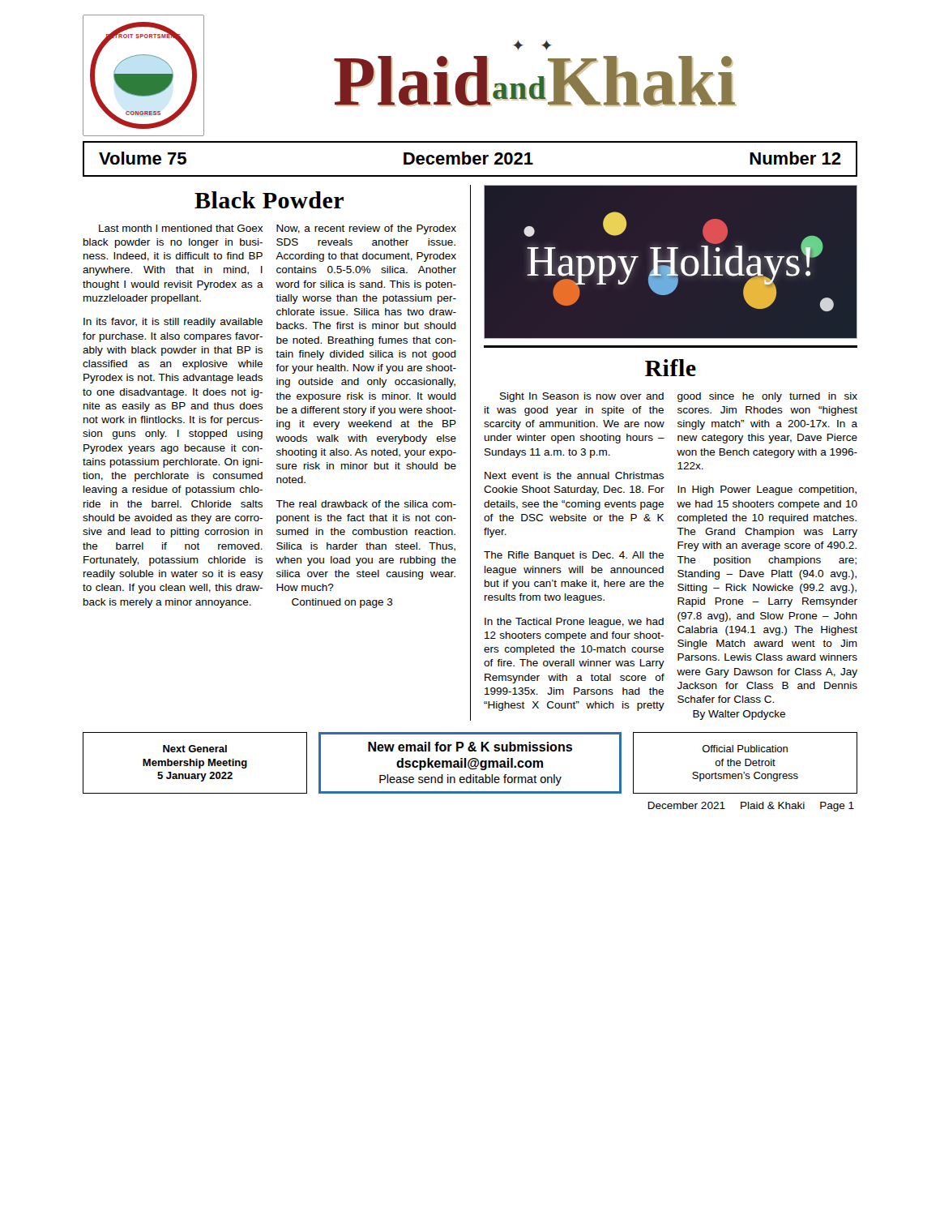Detroit Sportsmen's
Congress
✦ ✦
Plaidand Khaki
Volume 75 December 2021 Number 12
Black Powder
Last month I mentioned that Goex black powder is no longer in business. Indeed, it is difficult to find BP anywhere. With that in mind, I thought I would revisit Pyrodex as a muzzleloader propellant.
In its favor, it is still readily available for purchase. It also compares favorably with black powder in that BP is classified as an explosive while Pyrodex is not. This advantage leads to one disadvantage. It does not ignite as easily as BP and thus does not work in flintlocks. It is for percussion guns only. I stopped using Pyrodex years ago because it contains potassium perchlorate. On ignition, the perchlorate is consumed leaving a residue of potassium chloride in the barrel. Chloride salts should be avoided as they are corrosive and lead to pitting corrosion in the barrel if not removed. Fortunately, potassium chloride is readily soluble in water so it is easy to clean. If you clean well, this drawback is merely a minor annoyance.
Now, a recent review of the Pyrodex SDS reveals another issue. According to that document, Pyrodex contains 0.5-5.0% silica. Another word for silica is sand. This is potentially worse than the potassium perchlorate issue. Silica has two drawbacks. The first is minor but should be noted. Breathing fumes that contain finely divided silica is not good for your health. Now if you are shooting outside and only occasionally, the exposure risk is minor. It would be a different story if you were shooting it every weekend at the BP woods walk with everybody else shooting it also. As noted, your exposure risk in minor but it should be noted.
The real drawback of the silica component is the fact that it is not consumed in the combustion reaction. Silica is harder than steel. Thus, when you load you are rubbing the silica over the steel causing wear. How much?
Continued on page 3
Happy Holidays!
Rifle
Sight In Season is now over and it was good year in spite of the scarcity of ammunition. We are now under winter open shooting hours – Sundays 11 a.m. to 3 p.m.
Next event is the annual Christmas Cookie Shoot Saturday, Dec. 18. For details, see the “coming events page of the DSC website or the P & K flyer.
The Rifle Banquet is Dec. 4. All the league winners will be announced but if you can’t make it, here are the results from two leagues.
In the Tactical Prone league, we had 12 shooters compete and four shooters completed the 10-match course of fire. The overall winner was Larry Remsynder with a total score of 1999-135x. Jim Parsons had the “Highest X Count” which is pretty good since he only turned in six scores. Jim Rhodes won “highest singly match” with a 200-17x. In a new category this year, Dave Pierce won the Bench category with a 1996-122x.
In High Power League competition, we had 15 shooters compete and 10 completed the 10 required matches. The Grand Champion was Larry Frey with an average score of 490.2. The position champions are; Standing – Dave Platt (94.0 avg.), Sitting – Rick Nowicke (99.2 avg.), Rapid Prone – Larry Remsynder (97.8 avg), and Slow Prone – John Calabria (194.1 avg.) The Highest Single Match award went to Jim Parsons. Lewis Class award winners were Gary Dawson for Class A, Jay Jackson for Class B and Dennis Schafer for Class C.
By Walter Opdycke
Next General
Membership Meeting
5 January 2022
New email for P & K submissions dscpkemail@gmail.com Please send in editable format only
Official Publication
of the Detroit
Sportsmen’s Congress
December 2021 Plaid & Khaki Page 1